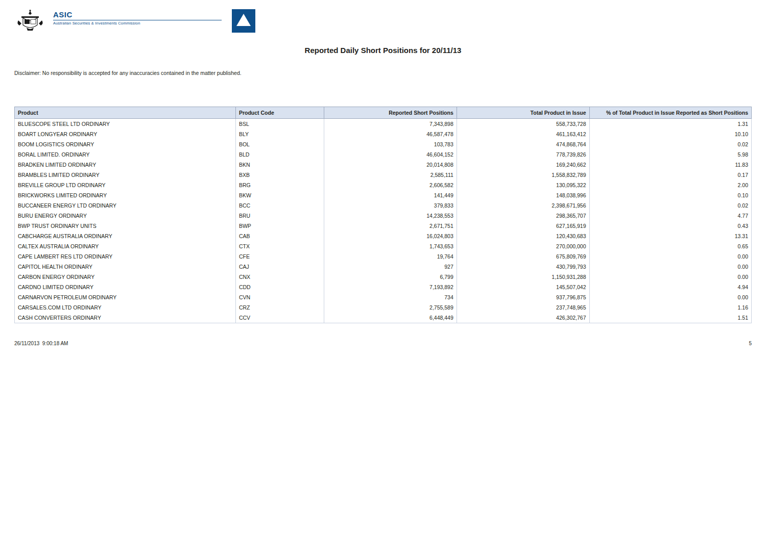ASIC
Australian Securities & Investments Commission
Reported Daily Short Positions for 20/11/13
Disclaimer: No responsibility is accepted for any inaccuracies contained in the matter published.
| Product | Product Code | Reported Short Positions | Total Product in Issue | % of Total Product in Issue Reported as Short Positions |
| --- | --- | --- | --- | --- |
| BLUESCOPE STEEL LTD ORDINARY | BSL | 7,343,898 | 558,733,728 | 1.31 |
| BOART LONGYEAR ORDINARY | BLY | 46,587,478 | 461,163,412 | 10.10 |
| BOOM LOGISTICS ORDINARY | BOL | 103,783 | 474,868,764 | 0.02 |
| BORAL LIMITED. ORDINARY | BLD | 46,604,152 | 778,739,826 | 5.98 |
| BRADKEN LIMITED ORDINARY | BKN | 20,014,808 | 169,240,662 | 11.83 |
| BRAMBLES LIMITED ORDINARY | BXB | 2,585,111 | 1,558,832,789 | 0.17 |
| BREVILLE GROUP LTD ORDINARY | BRG | 2,606,582 | 130,095,322 | 2.00 |
| BRICKWORKS LIMITED ORDINARY | BKW | 141,449 | 148,038,996 | 0.10 |
| BUCCANEER ENERGY LTD ORDINARY | BCC | 379,833 | 2,398,671,956 | 0.02 |
| BURU ENERGY ORDINARY | BRU | 14,238,553 | 298,365,707 | 4.77 |
| BWP TRUST ORDINARY UNITS | BWP | 2,671,751 | 627,165,919 | 0.43 |
| CABCHARGE AUSTRALIA ORDINARY | CAB | 16,024,803 | 120,430,683 | 13.31 |
| CALTEX AUSTRALIA ORDINARY | CTX | 1,743,653 | 270,000,000 | 0.65 |
| CAPE LAMBERT RES LTD ORDINARY | CFE | 19,764 | 675,809,769 | 0.00 |
| CAPITOL HEALTH ORDINARY | CAJ | 927 | 430,799,793 | 0.00 |
| CARBON ENERGY ORDINARY | CNX | 6,799 | 1,150,931,288 | 0.00 |
| CARDNO LIMITED ORDINARY | CDD | 7,193,892 | 145,507,042 | 4.94 |
| CARNARVON PETROLEUM ORDINARY | CVN | 734 | 937,796,875 | 0.00 |
| CARSALES.COM LTD ORDINARY | CRZ | 2,755,589 | 237,748,965 | 1.16 |
| CASH CONVERTERS ORDINARY | CCV | 6,448,449 | 426,302,767 | 1.51 |
26/11/2013 9:00:18 AM 5